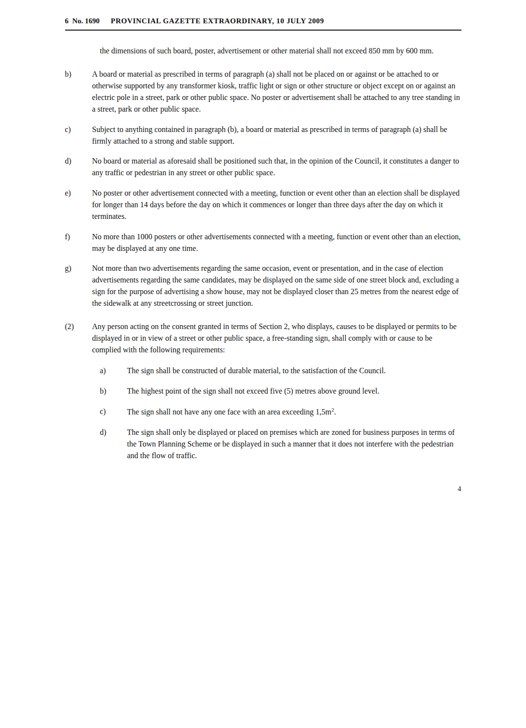6 No. 1690 Provincial Gazette Extraordinary, 10 July 2009
the dimensions of such board, poster, advertisement or other material shall not exceed 850 mm by 600 mm.
b) A board or material as prescribed in terms of paragraph (a) shall not be placed on or against or be attached to or otherwise supported by any transformer kiosk, traffic light or sign or other structure or object except on or against an electric pole in a street, park or other public space. No poster or advertisement shall be attached to any tree standing in a street, park or other public space.
c) Subject to anything contained in paragraph (b), a board or material as prescribed in terms of paragraph (a) shall be firmly attached to a strong and stable support.
d) No board or material as aforesaid shall be positioned such that, in the opinion of the Council, it constitutes a danger to any traffic or pedestrian in any street or other public space.
e) No poster or other advertisement connected with a meeting, function or event other than an election shall be displayed for longer than 14 days before the day on which it commences or longer than three days after the day on which it terminates.
f) No more than 1000 posters or other advertisements connected with a meeting, function or event other than an election, may be displayed at any one time.
g) Not more than two advertisements regarding the same occasion, event or presentation, and in the case of election advertisements regarding the same candidates, may be displayed on the same side of one street block and, excluding a sign for the purpose of advertising a show house, may not be displayed closer than 25 metres from the nearest edge of the sidewalk at any streetcrossing or street junction.
(2) Any person acting on the consent granted in terms of Section 2, who displays, causes to be displayed or permits to be displayed in or in view of a street or other public space, a free-standing sign, shall comply with or cause to be complied with the following requirements:
a) The sign shall be constructed of durable material, to the satisfaction of the Council.
b) The highest point of the sign shall not exceed five (5) metres above ground level.
c) The sign shall not have any one face with an area exceeding 1,5m2.
d) The sign shall only be displayed or placed on premises which are zoned for business purposes in terms of the Town Planning Scheme or be displayed in such a manner that it does not interfere with the pedestrian and the flow of traffic.
4